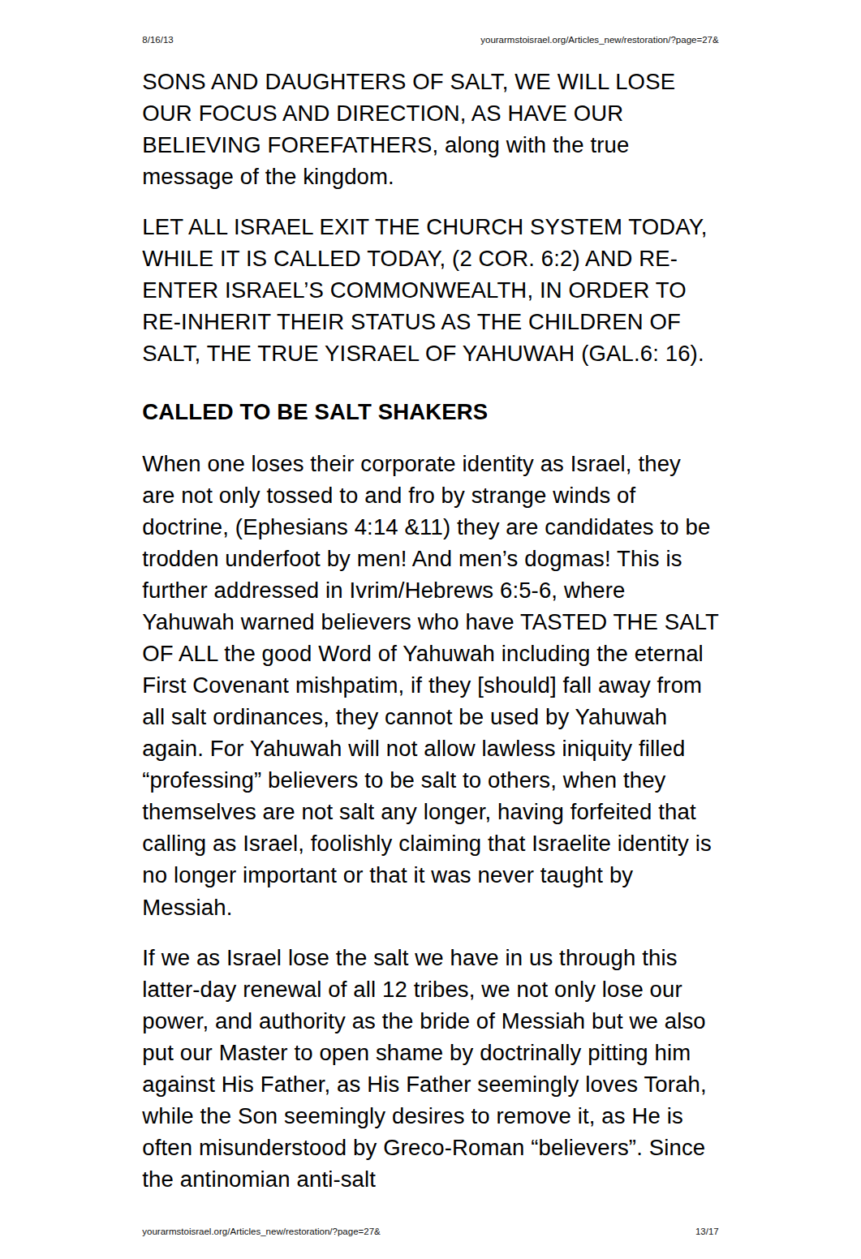8/16/13 yourarmstoisrael.org/Articles_new/restoration/?page=27&
SONS AND DAUGHTERS OF SALT, WE WILL LOSE OUR FOCUS AND DIRECTION, AS HAVE OUR BELIEVING FOREFATHERS, along with the true message of the kingdom.
LET ALL ISRAEL EXIT THE CHURCH SYSTEM TODAY, WHILE IT IS CALLED TODAY, (2 COR. 6:2) AND RE-ENTER ISRAEL’S COMMONWEALTH, IN ORDER TO RE-INHERIT THEIR STATUS AS THE CHILDREN OF SALT, THE TRUE YISRAEL OF YAHUWAH (GAL.6: 16).
CALLED TO BE SALT SHAKERS
When one loses their corporate identity as Israel, they are not only tossed to and fro by strange winds of doctrine, (Ephesians 4:14 &11) they are candidates to be trodden underfoot by men! And men’s dogmas! This is further addressed in Ivrim/Hebrews 6:5-6, where Yahuwah warned believers who have TASTED THE SALT OF ALL the good Word of Yahuwah including the eternal First Covenant mishpatim, if they [should] fall away from all salt ordinances, they cannot be used by Yahuwah again. For Yahuwah will not allow lawless iniquity filled “professing” believers to be salt to others, when they themselves are not salt any longer, having forfeited that calling as Israel, foolishly claiming that Israelite identity is no longer important or that it was never taught by Messiah.
If we as Israel lose the salt we have in us through this latter-day renewal of all 12 tribes, we not only lose our power, and authority as the bride of Messiah but we also put our Master to open shame by doctrinally pitting him against His Father, as His Father seemingly loves Torah, while the Son seemingly desires to remove it, as He is often misunderstood by Greco-Roman “believers”. Since the antinomian anti-salt
yourarmstoisrael.org/Articles_new/restoration/?page=27& 13/17